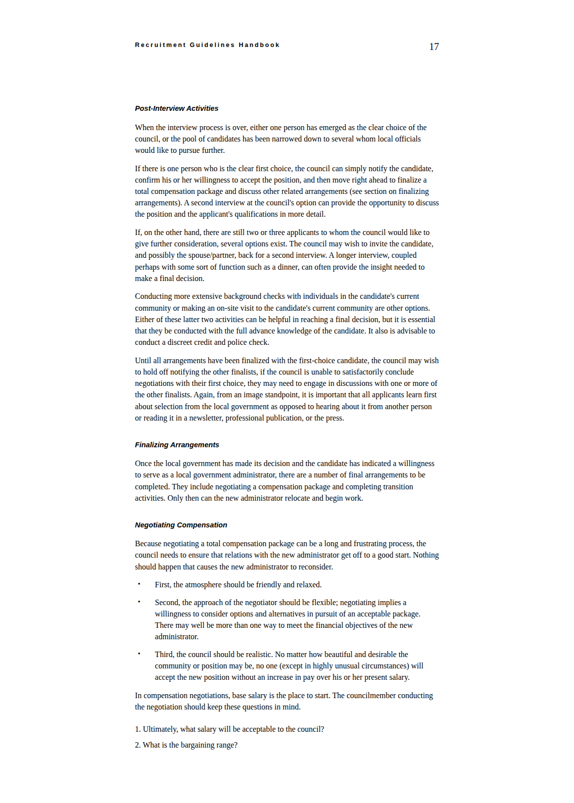Recruitment Guidelines Handbook
17
Post-Interview Activities
When the interview process is over, either one person has emerged as the clear choice of the council, or the pool of candidates has been narrowed down to several whom local officials would like to pursue further.
If there is one person who is the clear first choice, the council can simply notify the candidate, confirm his or her willingness to accept the position, and then move right ahead to finalize a total compensation package and discuss other related arrangements (see section on finalizing arrangements). A second interview at the council's option can provide the opportunity to discuss the position and the applicant's qualifications in more detail.
If, on the other hand, there are still two or three applicants to whom the council would like to give further consideration, several options exist. The council may wish to invite the candidate, and possibly the spouse/partner, back for a second interview. A longer interview, coupled perhaps with some sort of function such as a dinner, can often provide the insight needed to make a final decision.
Conducting more extensive background checks with individuals in the candidate's current community or making an on-site visit to the candidate's current community are other options. Either of these latter two activities can be helpful in reaching a final decision, but it is essential that they be conducted with the full advance knowledge of the candidate. It also is advisable to conduct a discreet credit and police check.
Until all arrangements have been finalized with the first-choice candidate, the council may wish to hold off notifying the other finalists, if the council is unable to satisfactorily conclude negotiations with their first choice, they may need to engage in discussions with one or more of the other finalists. Again, from an image standpoint, it is important that all applicants learn first about selection from the local government as opposed to hearing about it from another person or reading it in a newsletter, professional publication, or the press.
Finalizing Arrangements
Once the local government has made its decision and the candidate has indicated a willingness to serve as a local government administrator, there are a number of final arrangements to be completed. They include negotiating a compensation package and completing transition activities. Only then can the new administrator relocate and begin work.
Negotiating Compensation
Because negotiating a total compensation package can be a long and frustrating process, the council needs to ensure that relations with the new administrator get off to a good start. Nothing should happen that causes the new administrator to reconsider.
First, the atmosphere should be friendly and relaxed.
Second, the approach of the negotiator should be flexible; negotiating implies a willingness to consider options and alternatives in pursuit of an acceptable package. There may well be more than one way to meet the financial objectives of the new administrator.
Third, the council should be realistic. No matter how beautiful and desirable the community or position may be, no one (except in highly unusual circumstances) will accept the new position without an increase in pay over his or her present salary.
In compensation negotiations, base salary is the place to start. The councilmember conducting the negotiation should keep these questions in mind.
1. Ultimately, what salary will be acceptable to the council?
2. What is the bargaining range?